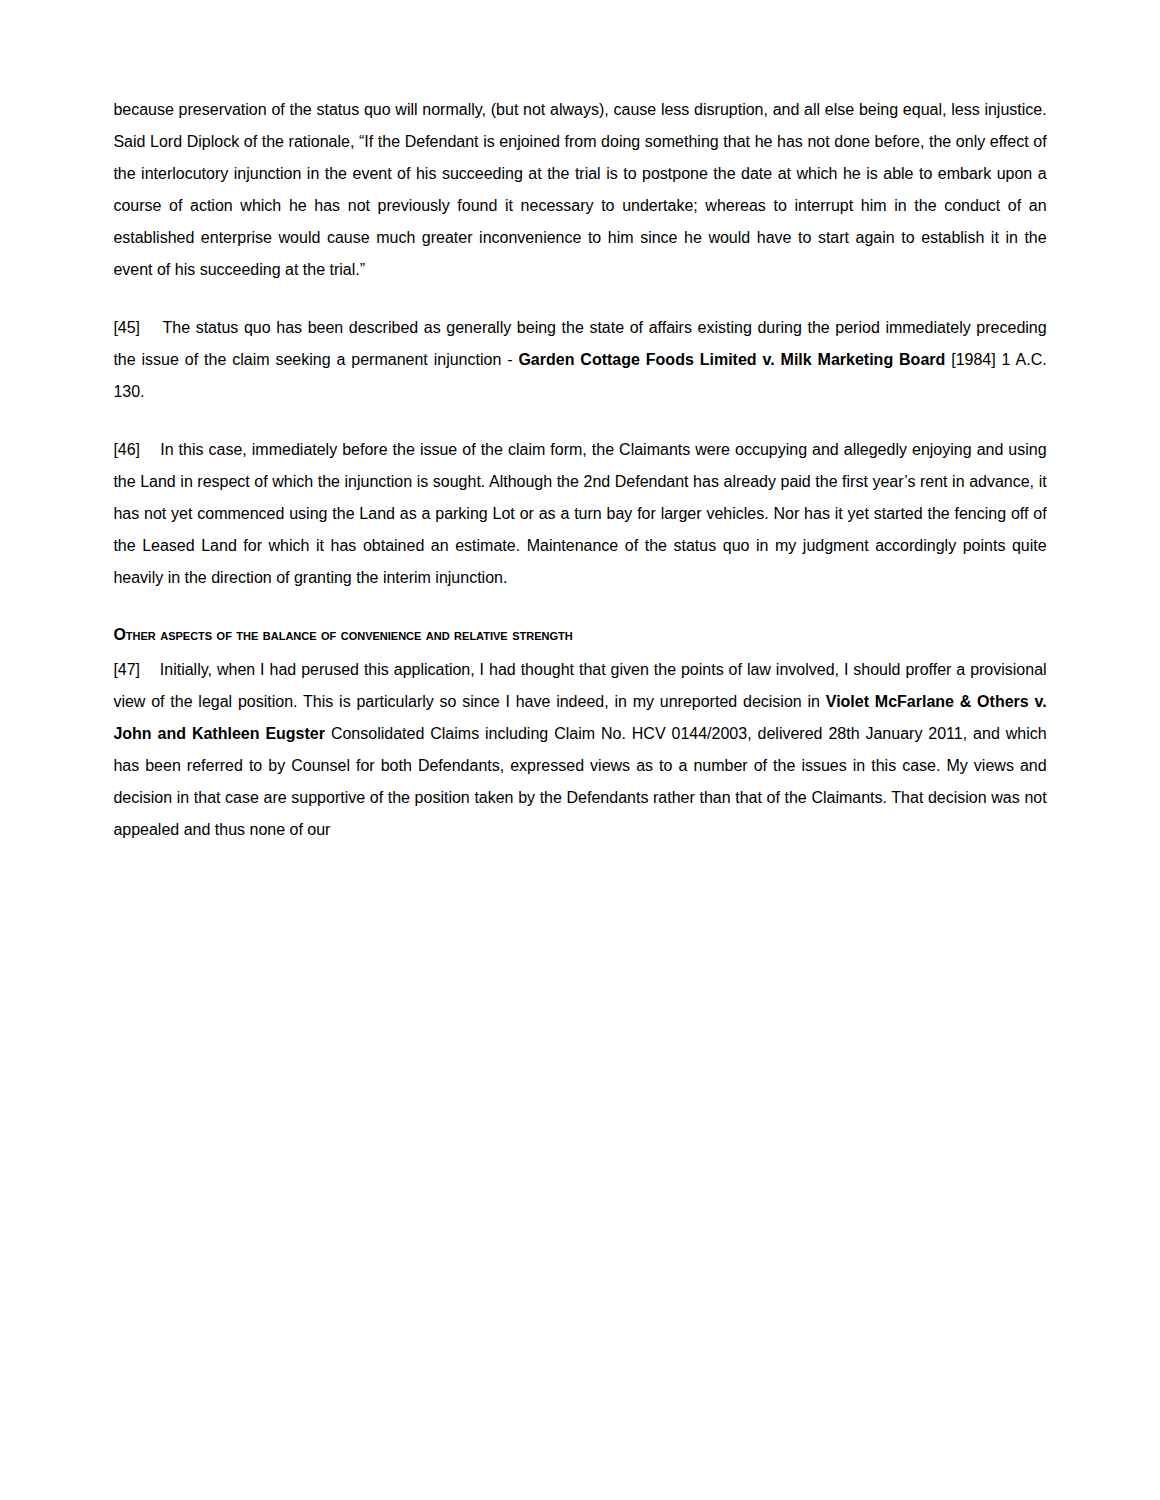because preservation of the status quo will normally, (but not always), cause less disruption, and all else being equal, less injustice. Said Lord Diplock of the rationale, “If the Defendant is enjoined from doing something that he has not done before, the only effect of the interlocutory injunction in the event of his succeeding at the trial is to postpone the date at which he is able to embark upon a course of action which he has not previously found it necessary to undertake; whereas to interrupt him in the conduct of an established enterprise would cause much greater inconvenience to him since he would have to start again to establish it in the event of his succeeding at the trial.”
[45] The status quo has been described as generally being the state of affairs existing during the period immediately preceding the issue of the claim seeking a permanent injunction - Garden Cottage Foods Limited v. Milk Marketing Board [1984] 1 A.C. 130.
[46] In this case, immediately before the issue of the claim form, the Claimants were occupying and allegedly enjoying and using the Land in respect of which the injunction is sought. Although the 2nd Defendant has already paid the first year’s rent in advance, it has not yet commenced using the Land as a parking Lot or as a turn bay for larger vehicles. Nor has it yet started the fencing off of the Leased Land for which it has obtained an estimate. Maintenance of the status quo in my judgment accordingly points quite heavily in the direction of granting the interim injunction.
Other aspects of the balance of convenience and relative strength
[47] Initially, when I had perused this application, I had thought that given the points of law involved, I should proffer a provisional view of the legal position. This is particularly so since I have indeed, in my unreported decision in Violet McFarlane & Others v. John and Kathleen Eugster Consolidated Claims including Claim No. HCV 0144/2003, delivered 28th January 2011, and which has been referred to by Counsel for both Defendants, expressed views as to a number of the issues in this case. My views and decision in that case are supportive of the position taken by the Defendants rather than that of the Claimants. That decision was not appealed and thus none of our